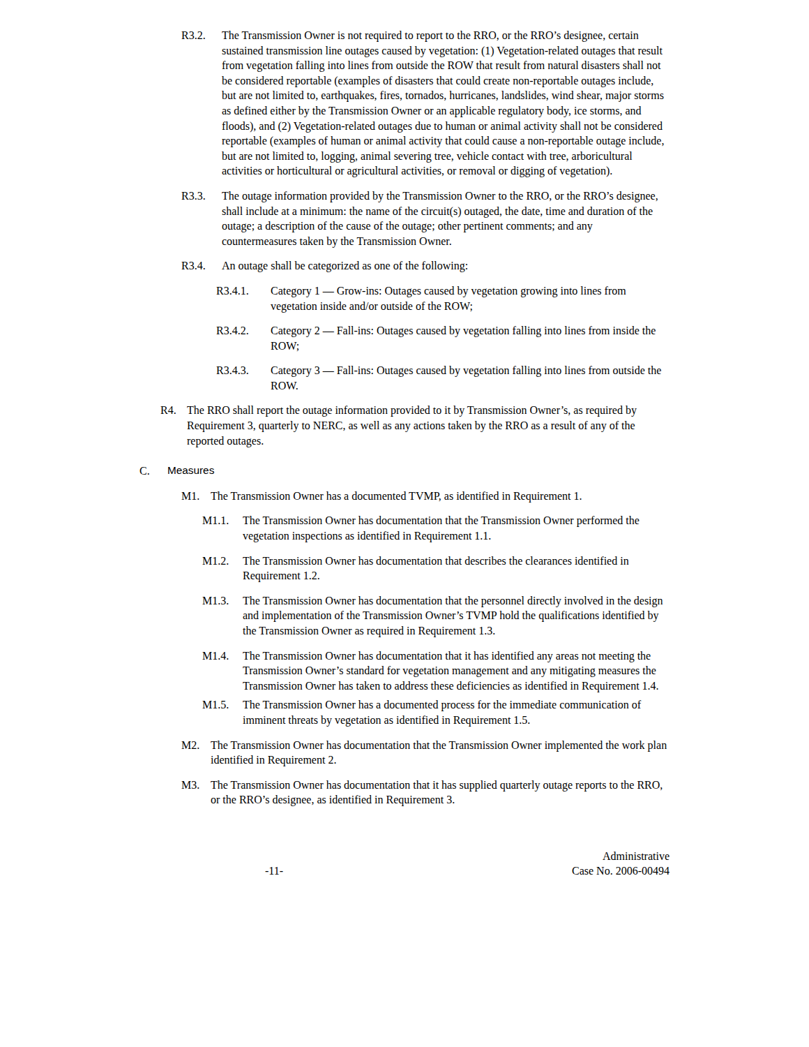R3.2.
The Transmission Owner is not required to report to the RRO, or the RRO’s designee, certain sustained transmission line outages caused by vegetation: (1) Vegetation-related outages that result from vegetation falling into lines from outside the ROW that result from natural disasters shall not be considered reportable (examples of disasters that could create non-reportable outages include, but are not limited to, earthquakes, fires, tornados, hurricanes, landslides, wind shear, major storms as defined either by the Transmission Owner or an applicable regulatory body, ice storms, and floods), and (2) Vegetation-related outages due to human or animal activity shall not be considered reportable (examples of human or animal activity that could cause a non-reportable outage include, but are not limited to, logging, animal severing tree, vehicle contact with tree, arboricultural activities or horticultural or agricultural activities, or removal or digging of vegetation).
R3.3.
The outage information provided by the Transmission Owner to the RRO, or the RRO’s designee, shall include at a minimum: the name of the circuit(s) outaged, the date, time and duration of the outage; a description of the cause of the outage; other pertinent comments; and any countermeasures taken by the Transmission Owner.
R3.4.
An outage shall be categorized as one of the following:
R3.4.1.
Category 1 — Grow-ins: Outages caused by vegetation growing into lines from vegetation inside and/or outside of the ROW;
R3.4.2.
Category 2 — Fall-ins: Outages caused by vegetation falling into lines from inside the ROW;
R3.4.3.
Category 3 — Fall-ins: Outages caused by vegetation falling into lines from outside the ROW.
R4.
The RRO shall report the outage information provided to it by Transmission Owner’s, as required by Requirement 3, quarterly to NERC, as well as any actions taken by the RRO as a result of any of the reported outages.
C.
Measures
M1.
The Transmission Owner has a documented TVMP, as identified in Requirement 1.
M1.1.
The Transmission Owner has documentation that the Transmission Owner performed the vegetation inspections as identified in Requirement 1.1.
M1.2.
The Transmission Owner has documentation that describes the clearances identified in Requirement 1.2.
M1.3.
The Transmission Owner has documentation that the personnel directly involved in the design and implementation of the Transmission Owner’s TVMP hold the qualifications identified by the Transmission Owner as required in Requirement 1.3.
M1.4.
The Transmission Owner has documentation that it has identified any areas not meeting the Transmission Owner’s standard for vegetation management and any mitigating measures the Transmission Owner has taken to address these deficiencies as identified in Requirement 1.4.
M1.5.
The Transmission Owner has a documented process for the immediate communication of imminent threats by vegetation as identified in Requirement 1.5.
M2.
The Transmission Owner has documentation that the Transmission Owner implemented the work plan identified in Requirement 2.
M3.
The Transmission Owner has documentation that it has supplied quarterly outage reports to the RRO, or the RRO’s designee, as identified in Requirement 3.
-11-
Administrative
Case No. 2006-00494